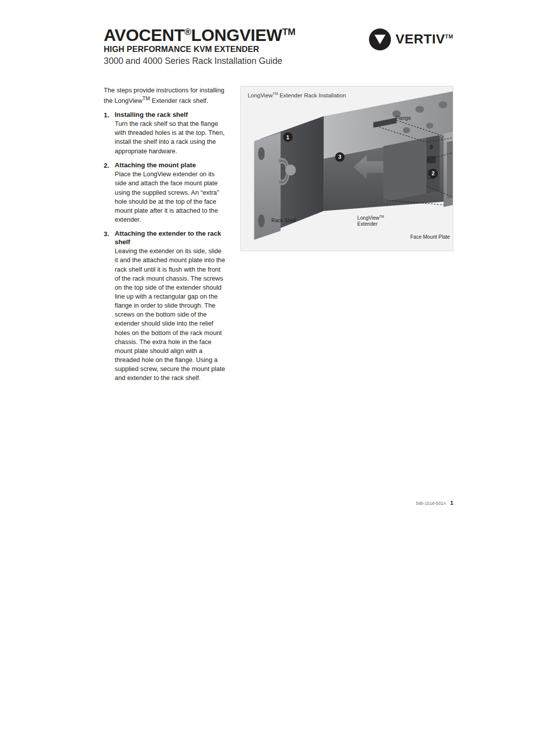AVOCENT®LONGVIEWTM
HIGH PERFORMANCE KVM EXTENDER
3000 and 4000 Series Rack Installation Guide
VERTIVTM
The steps provide instructions for installing the LongViewTM Extender rack shelf.
Installing the rack shelf Turn the rack shelf so that the flange with threaded holes is at the top. Then, install the shelf into a rack using the appropriate hardware.
Attaching the mount plate Place the LongView extender on its side and attach the face mount plate using the supplied screws. An “extra” hole should be at the top of the face mount plate after it is attached to the extender.
Attaching the extender to the rack shelf Leaving the extender on its side, slide it and the attached mount plate into the rack shelf until it is flush with the front of the rack mount chassis. The screws on the top side of the extender should line up with a rectangular gap on the flange in order to slide through. The screws on the bottom side of the extender should slide into the relief holes on the bottom of the rack mount chassis. The extra hole in the face mount plate should align with a threaded hole on the flange. Using a supplied screw, secure the mount plate and extender to the rack shelf.
LongViewTM Extender Rack Installation
1 2 3 Flange Rack Shelf LongViewTM
Extender Face Mount Plate
590-1518-501A 1